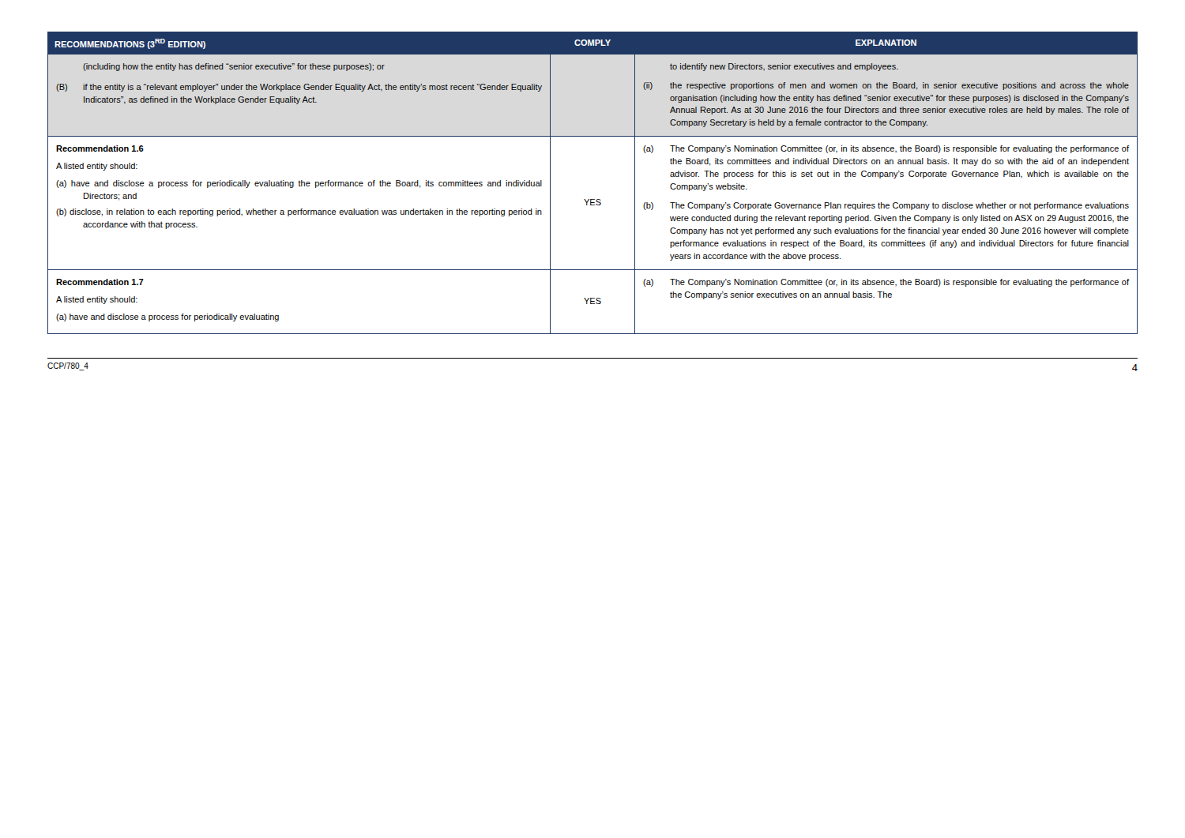| RECOMMENDATIONS (3 RD EDITION) | COMPLY | EXPLANATION |
| --- | --- | --- |
| (including how the entity has defined “senior executive” for these purposes); or (B) if the entity is a “relevant employer” under the Workplace Gender Equality Act, the entity’s most recent “Gender Equality Indicators”, as defined in the Workplace Gender Equality Act. | | to identify new Directors, senior executives and employees. (ii) the respective proportions of men and women on the Board, in senior executive positions and across the whole organisation (including how the entity has defined “senior executive” for these purposes) is disclosed in the Company’s Annual Report. As at 30 June 2016 the four Directors and three senior executive roles are held by males. The role of Company Secretary is held by a female contractor to the Company. |
| Recommendation 1.6 A listed entity should: (a) have and disclose a process for periodically evaluating the performance of the Board, its committees and individual Directors; and (b) disclose, in relation to each reporting period, whether a performance evaluation was undertaken in the reporting period in accordance with that process. | YES | (a) The Company’s Nomination Committee (or, in its absence, the Board) is responsible for evaluating the performance of the Board, its committees and individual Directors on an annual basis. It may do so with the aid of an independent advisor. The process for this is set out in the Company’s Corporate Governance Plan, which is available on the Company’s website. (b) The Company’s Corporate Governance Plan requires the Company to disclose whether or not performance evaluations were conducted during the relevant reporting period. Given the Company is only listed on ASX on 29 August 20016, the Company has not yet performed any such evaluations for the financial year ended 30 June 2016 however will complete performance evaluations in respect of the Board, its committees (if any) and individual Directors for future financial years in accordance with the above process. |
| Recommendation 1.7 A listed entity should: (a) have and disclose a process for periodically evaluating | YES | (a) The Company’s Nomination Committee (or, in its absence, the Board) is responsible for evaluating the performance of the Company’s senior executives on an annual basis. The |
CCP/780_4 4